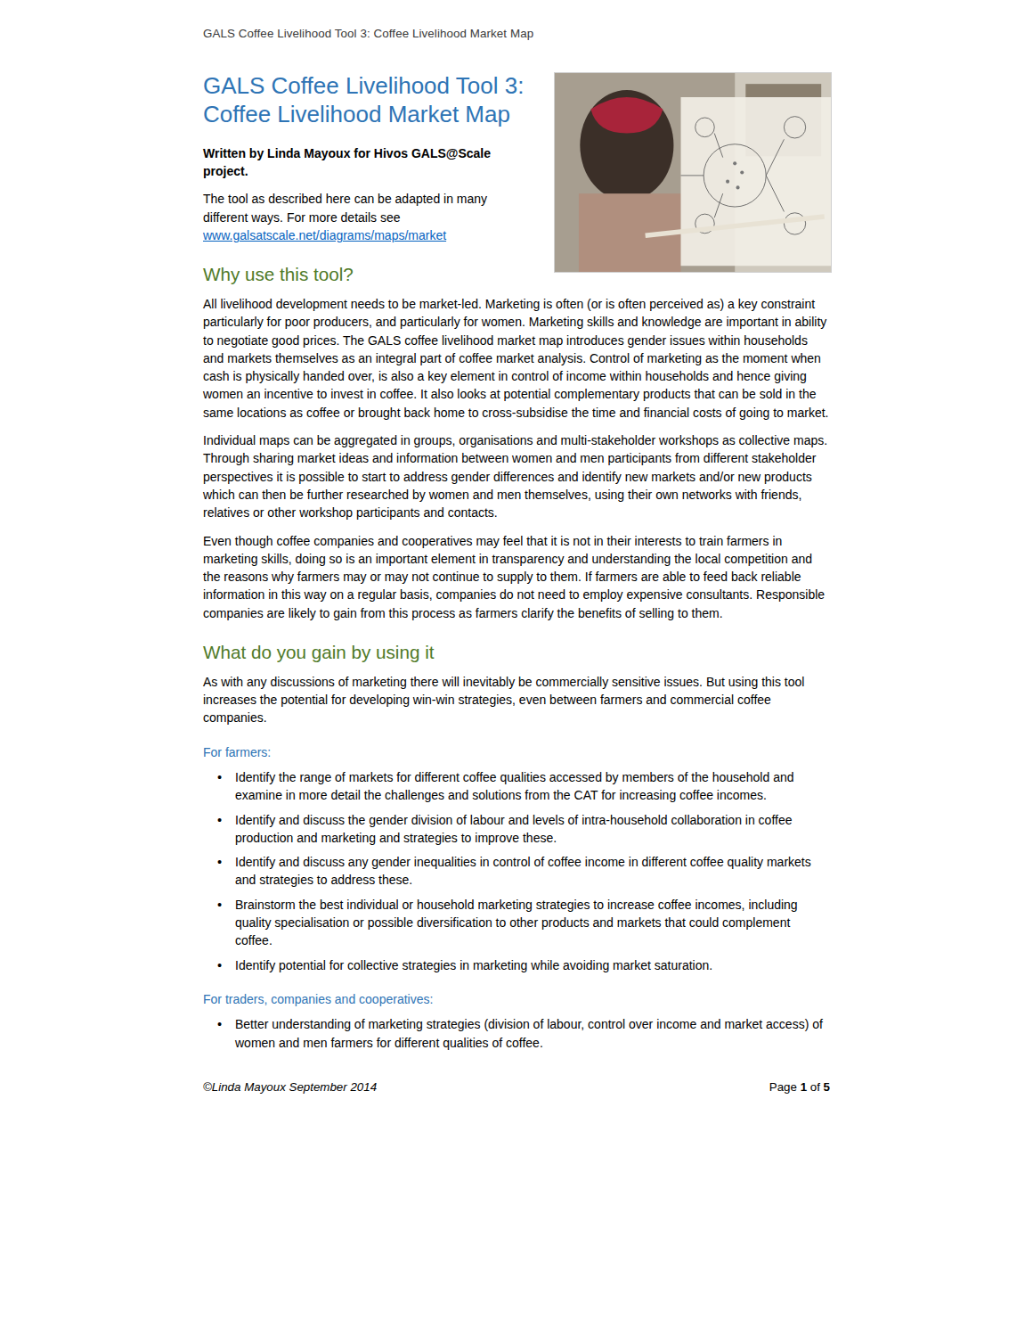GALS Coffee Livelihood Tool 3: Coffee Livelihood Market Map
GALS Coffee Livelihood Tool 3:
Coffee Livelihood Market Map
Written by Linda Mayoux for Hivos GALS@Scale project.
The tool as described here can be adapted in many different ways. For more details see
www.galsatscale.net/diagrams/maps/market
Why use this tool?
All livelihood development needs to be market-led. Marketing is often (or is often perceived as) a key constraint particularly for poor producers, and particularly for women. Marketing skills and knowledge are important in ability to negotiate good prices. The GALS coffee livelihood market map introduces gender issues within households and markets themselves as an integral part of coffee market analysis. Control of marketing as the moment when cash is physically handed over, is also a key element in control of income within households and hence giving women an incentive to invest in coffee. It also looks at potential complementary products that can be sold in the same locations as coffee or brought back home to cross-subsidise the time and financial costs of going to market.
Individual maps can be aggregated in groups, organisations and multi-stakeholder workshops as collective maps. Through sharing market ideas and information between women and men participants from different stakeholder perspectives it is possible to start to address gender differences and identify new markets and/or new products which can then be further researched by women and men themselves, using their own networks with friends, relatives or other workshop participants and contacts.
Even though coffee companies and cooperatives may feel that it is not in their interests to train farmers in marketing skills, doing so is an important element in transparency and understanding the local competition and the reasons why farmers may or may not continue to supply to them. If farmers are able to feed back reliable information in this way on a regular basis, companies do not need to employ expensive consultants. Responsible companies are likely to gain from this process as farmers clarify the benefits of selling to them.
What do you gain by using it
As with any discussions of marketing there will inevitably be commercially sensitive issues. But using this tool increases the potential for developing win-win strategies, even between farmers and commercial coffee companies.
For farmers:
Identify the range of markets for different coffee qualities accessed by members of the household and examine in more detail the challenges and solutions from the CAT for increasing coffee incomes.
Identify and discuss the gender division of labour and levels of intra-household collaboration in coffee production and marketing and strategies to improve these.
Identify and discuss any gender inequalities in control of coffee income in different coffee quality markets and strategies to address these.
Brainstorm the best individual or household marketing strategies to increase coffee incomes, including quality specialisation or possible diversification to other products and markets that could complement coffee.
Identify potential for collective strategies in marketing while avoiding market saturation.
For traders, companies and cooperatives:
Better understanding of marketing strategies (division of labour, control over income and market access) of women and men farmers for different qualities of coffee.
©Linda Mayoux September 2014
Page 1 of 5